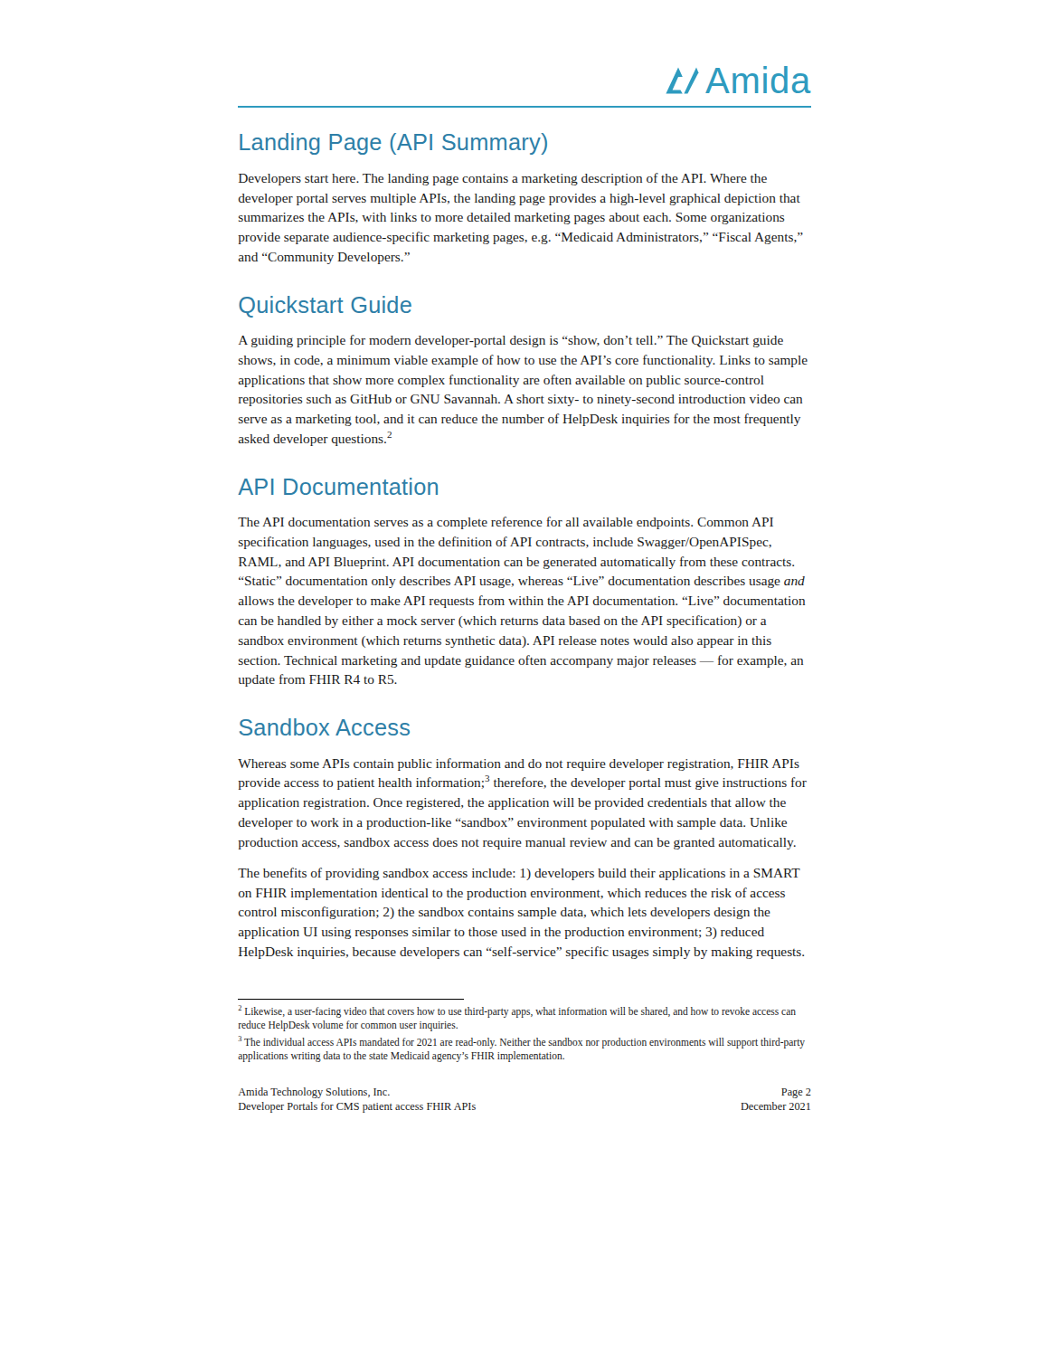Amida
Landing Page (API Summary)
Developers start here. The landing page contains a marketing description of the API. Where the developer portal serves multiple APIs, the landing page provides a high-level graphical depiction that summarizes the APIs, with links to more detailed marketing pages about each. Some organizations provide separate audience-specific marketing pages, e.g. “Medicaid Administrators,” “Fiscal Agents,” and “Community Developers.”
Quickstart Guide
A guiding principle for modern developer-portal design is “show, don’t tell.” The Quickstart guide shows, in code, a minimum viable example of how to use the API’s core functionality. Links to sample applications that show more complex functionality are often available on public source-control repositories such as GitHub or GNU Savannah. A short sixty- to ninety-second introduction video can serve as a marketing tool, and it can reduce the number of HelpDesk inquiries for the most frequently asked developer questions.2
API Documentation
The API documentation serves as a complete reference for all available endpoints. Common API specification languages, used in the definition of API contracts, include Swagger/OpenAPISpec, RAML, and API Blueprint. API documentation can be generated automatically from these contracts. “Static” documentation only describes API usage, whereas “Live” documentation describes usage and allows the developer to make API requests from within the API documentation. “Live” documentation can be handled by either a mock server (which returns data based on the API specification) or a sandbox environment (which returns synthetic data). API release notes would also appear in this section. Technical marketing and update guidance often accompany major releases — for example, an update from FHIR R4 to R5.
Sandbox Access
Whereas some APIs contain public information and do not require developer registration, FHIR APIs provide access to patient health information;3 therefore, the developer portal must give instructions for application registration. Once registered, the application will be provided credentials that allow the developer to work in a production-like “sandbox” environment populated with sample data. Unlike production access, sandbox access does not require manual review and can be granted automatically.
The benefits of providing sandbox access include: 1) developers build their applications in a SMART on FHIR implementation identical to the production environment, which reduces the risk of access control misconfiguration; 2) the sandbox contains sample data, which lets developers design the application UI using responses similar to those used in the production environment; 3) reduced HelpDesk inquiries, because developers can “self-service” specific usages simply by making requests.
2 Likewise, a user-facing video that covers how to use third-party apps, what information will be shared, and how to revoke access can reduce HelpDesk volume for common user inquiries.
3 The individual access APIs mandated for 2021 are read-only. Neither the sandbox nor production environments will support third-party applications writing data to the state Medicaid agency’s FHIR implementation.
Amida Technology Solutions, Inc.
Developer Portals for CMS patient access FHIR APIs
Page 2
December 2021